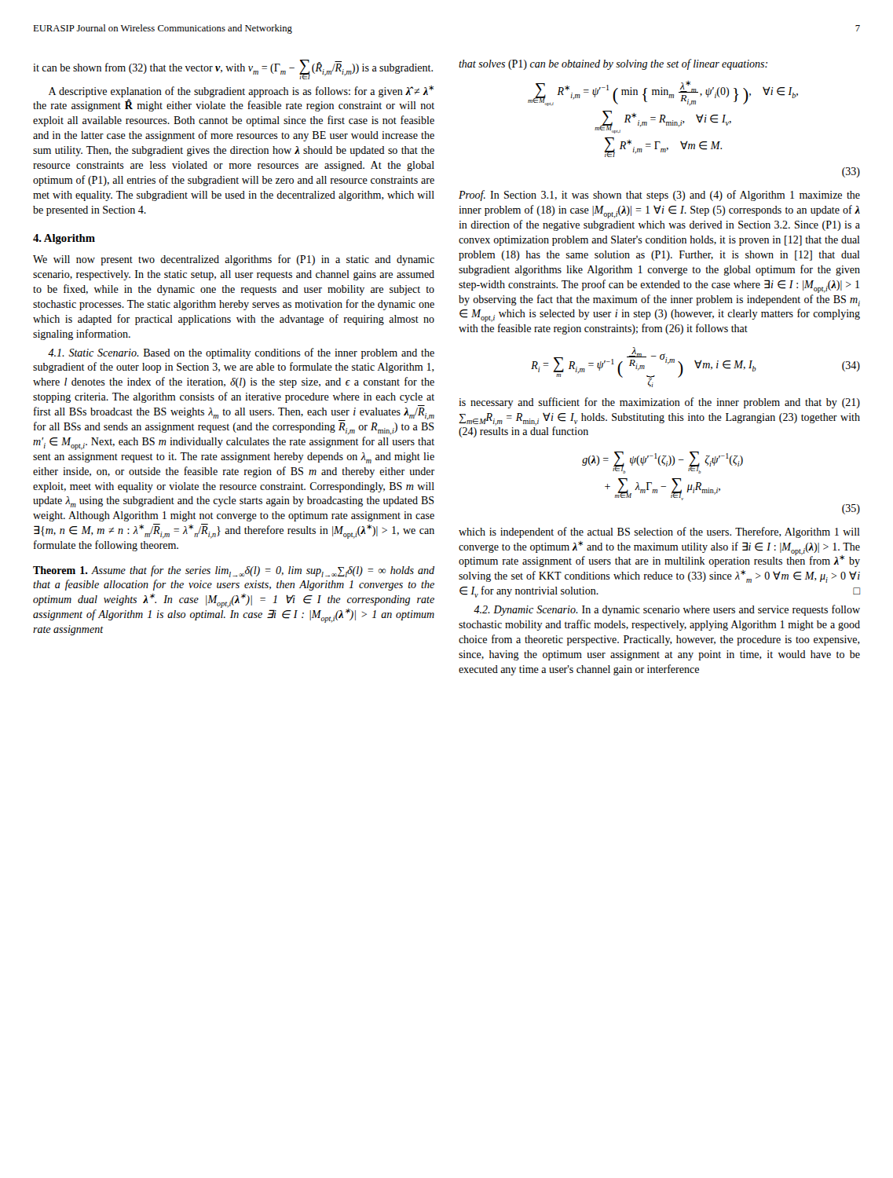EURASIP Journal on Wireless Communications and Networking 7
it can be shown from (32) that the vector ν, with νm = (Γm − ∑i∈I(R̂i,m/Ri,m)) is a subgradient.
A descriptive explanation of the subgradient approach is as follows: for a given λ̂ ≠ λ∗ the rate assignment R̂ might either violate the feasible rate region constraint or will not exploit all available resources. Both cannot be optimal since the first case is not feasible and in the latter case the assignment of more resources to any BE user would increase the sum utility. Then, the subgradient gives the direction how λ should be updated so that the resource constraints are less violated or more resources are assigned. At the global optimum of (P1), all entries of the subgradient will be zero and all resource constraints are met with equality. The subgradient will be used in the decentralized algorithm, which will be presented in Section 4.
4. Algorithm
We will now present two decentralized algorithms for (P1) in a static and dynamic scenario, respectively. In the static setup, all user requests and channel gains are assumed to be fixed, while in the dynamic one the requests and user mobility are subject to stochastic processes. The static algorithm hereby serves as motivation for the dynamic one which is adapted for practical applications with the advantage of requiring almost no signaling information.
4.1. Static Scenario. Based on the optimality conditions of the inner problem and the subgradient of the outer loop in Section 3, we are able to formulate the static Algorithm 1, where l denotes the index of the iteration, δ(l) is the step size, and ϵ a constant for the stopping criteria. The algorithm consists of an iterative procedure where in each cycle at first all BSs broadcast the BS weights λm to all users. Then, each user i evaluates λm/Ri,m for all BSs and sends an assignment request (and the corresponding Ri,m or Rmin,i) to a BS m′i ∈ Mopt,i. Next, each BS m individually calculates the rate assignment for all users that sent an assignment request to it. The rate assignment hereby depends on λm and might lie either inside, on, or outside the feasible rate region of BS m and thereby either under exploit, meet with equality or violate the resource constraint. Correspondingly, BS m will update λm using the subgradient and the cycle starts again by broadcasting the updated BS weight. Although Algorithm 1 might not converge to the optimum rate assignment in case ∃{m, n ∈ M, m ≠ n : λ∗m/Ri,m = λ∗n/Ri,n} and therefore results in |Mopt,i(λ∗)| > 1, we can formulate the following theorem.
Theorem 1. Assume that for the series liml→∞δ(l) = 0, lim supl→∞∑lδ(l) = ∞ holds and that a feasible allocation for the voice users exists, then Algorithm 1 converges to the optimum dual weights λ∗. In case |Mopt,i(λ∗)| = 1 ∀i ∈ I the corresponding rate assignment of Algorithm 1 is also optimal. In case ∃i ∈ I : |Mopt,i(λ∗)| > 1 an optimum rate assignment
that solves (P1) can be obtained by solving the set of linear equations:
∑m∈Mopt,i R∗i,m = ψ′−1 ( min { minm λ∗m Ri,m, ψ′i(0) } ), ∀i ∈ Ib, ∑m∈Mopt,i R∗i,m = Rmin,i, ∀i ∈ Iv, ∑i∈I R∗i,m = Γm, ∀m ∈ M. (33)
Proof. In Section 3.1, it was shown that steps (3) and (4) of Algorithm 1 maximize the inner problem of (18) in case |Mopt,i(λ)| = 1 ∀i ∈ I. Step (5) corresponds to an update of λ in direction of the negative subgradient which was derived in Section 3.2. Since (P1) is a convex optimization problem and Slater's condition holds, it is proven in [12] that the dual problem (18) has the same solution as (P1). Further, it is shown in [12] that dual subgradient algorithms like Algorithm 1 converge to the global optimum for the given step-width constraints. The proof can be extended to the case where ∃i ∈ I : |Mopt,i(λ)| > 1 by observing the fact that the maximum of the inner problem is independent of the BS mi ∈ Mopt,i which is selected by user i in step (3) (however, it clearly matters for complying with the feasible rate region constraints); from (26) it follows that
Ri = ∑m Ri,m = ψ′−1 ( λm Ri,m − σi,m ⏟ ζi ) ∀m, i ∈ M, Ib (34)
is necessary and sufficient for the maximization of the inner problem and that by (21) ∑m∈MRi,m = Rmin,i ∀i ∈ Iv holds. Substituting this into the Lagrangian (23) together with (24) results in a dual function
g(λ) = ∑i∈Ib ψ(ψ′−1(ζi)) − ∑i∈Ib ζi ψ′−1(ζi) + ∑m∈M λm Γm − ∑i∈Iv μi Rmin,i, (35)
which is independent of the actual BS selection of the users. Therefore, Algorithm 1 will converge to the optimum λ∗ and to the maximum utility also if ∃i ∈ I : |Mopt,i(λ)| > 1. The optimum rate assignment of users that are in multilink operation results then from λ∗ by solving the set of KKT conditions which reduce to (33) since λ∗m > 0 ∀m ∈ M, μi > 0 ∀i ∈ Iv for any nontrivial solution. □
4.2. Dynamic Scenario. In a dynamic scenario where users and service requests follow stochastic mobility and traffic models, respectively, applying Algorithm 1 might be a good choice from a theoretic perspective. Practically, however, the procedure is too expensive, since, having the optimum user assignment at any point in time, it would have to be executed any time a user's channel gain or interference